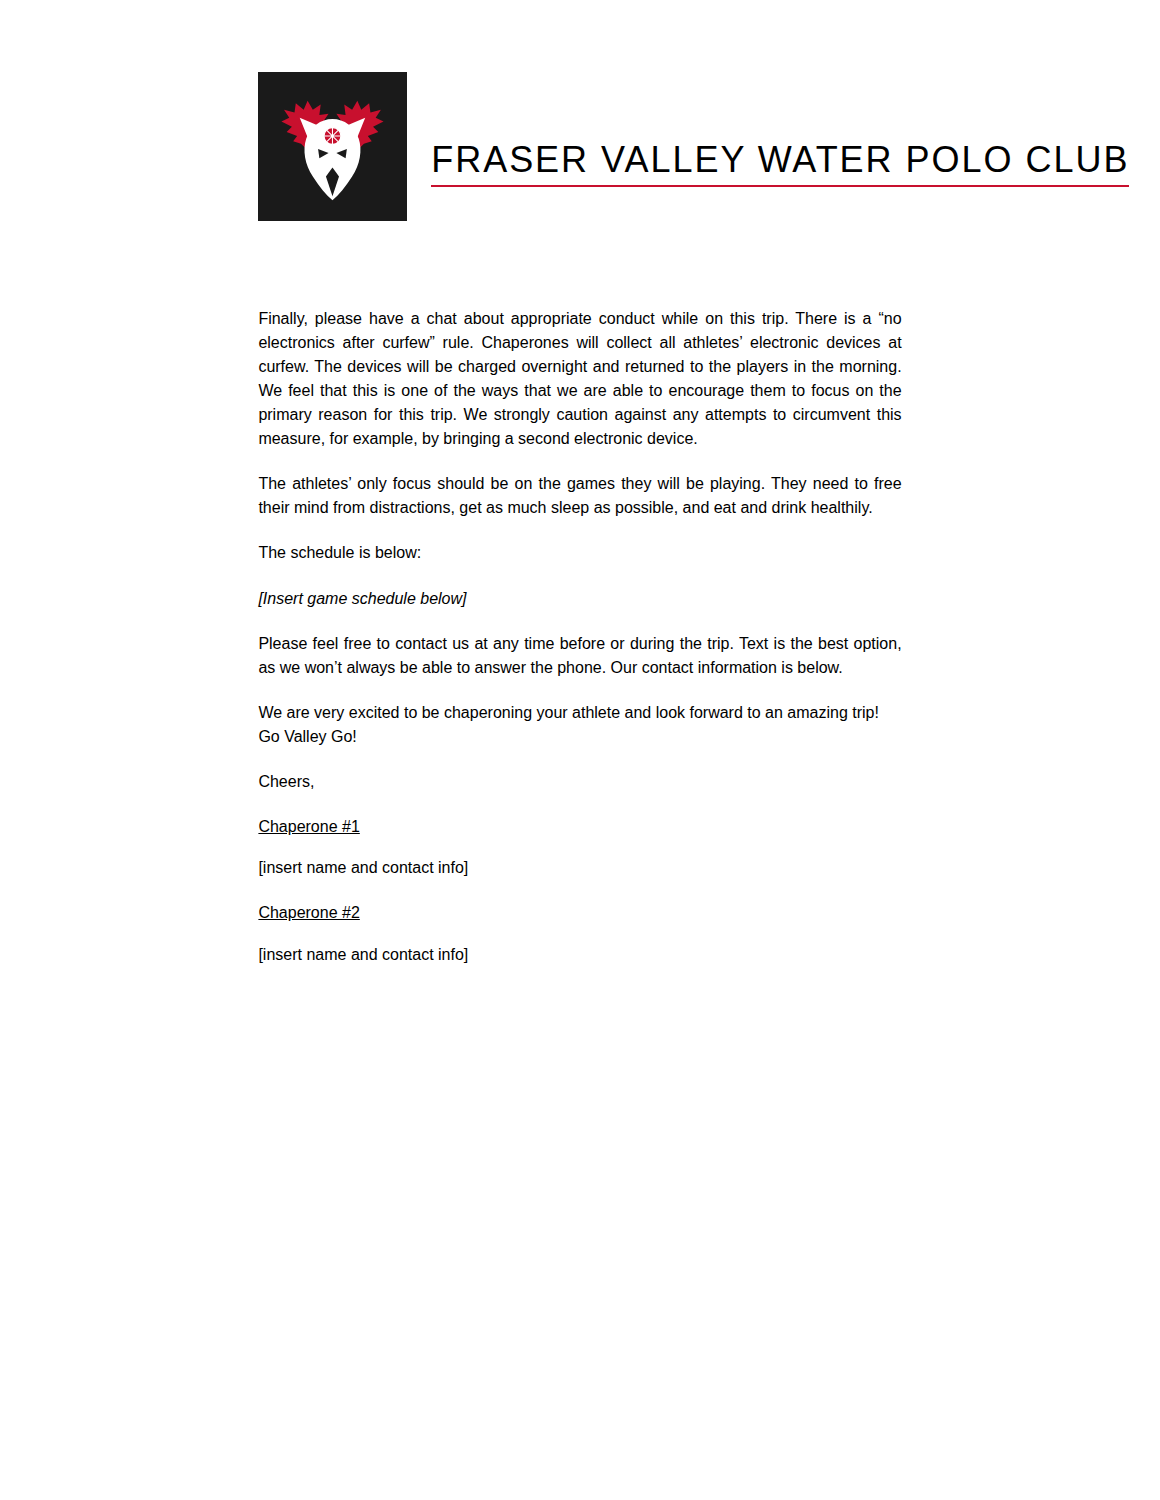FRASER VALLEY WATER POLO CLUB
Finally, please have a chat about appropriate conduct while on this trip. There is a “no electronics after curfew” rule. Chaperones will collect all athletes’ electronic devices at curfew. The devices will be charged overnight and returned to the players in the morning. We feel that this is one of the ways that we are able to encourage them to focus on the primary reason for this trip. We strongly caution against any attempts to circumvent this measure, for example, by bringing a second electronic device.
The athletes’ only focus should be on the games they will be playing. They need to free their mind from distractions, get as much sleep as possible, and eat and drink healthily.
The schedule is below:
[Insert game schedule below]
Please feel free to contact us at any time before or during the trip. Text is the best option, as we won’t always be able to answer the phone. Our contact information is below.
We are very excited to be chaperoning your athlete and look forward to an amazing trip! Go Valley Go!
Cheers,
Chaperone #1
[insert name and contact info]
Chaperone #2
[insert name and contact info]